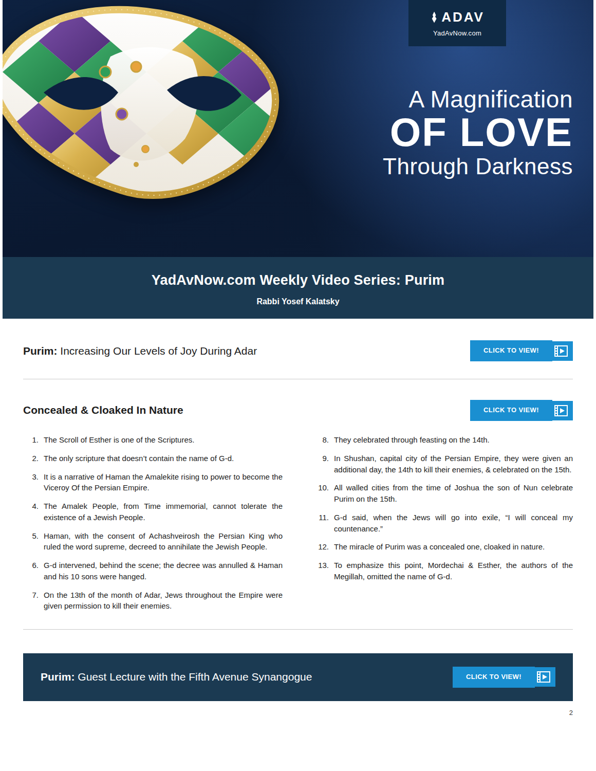ADAV
YadAvNow.com
A Magnification OF LOVE Through Darkness
YadAvNow.com Weekly Video Series: Purim
Rabbi Yosef Kalatsky
Purim: Increasing Our Levels of Joy During Adar
CLICK TO VIEW!
Concealed & Cloaked In Nature
CLICK TO VIEW!
1. The Scroll of Esther is one of the Scriptures.
2. The only scripture that doesn’t contain the name of G-d.
3. It is a narrative of Haman the Amalekite rising to power to become the Viceroy Of the Persian Empire.
4. The Amalek People, from Time immemorial, cannot tolerate the existence of a Jewish People.
5. Haman, with the consent of Achashveirosh the Persian King who ruled the word supreme, decreed to annihilate the Jewish People.
6. G-d intervened, behind the scene; the decree was annulled & Haman and his 10 sons were hanged.
7. On the 13th of the month of Adar, Jews throughout the Empire were given permission to kill their enemies.
8. They celebrated through feasting on the 14th.
9. In Shushan, capital city of the Persian Empire, they were given an additional day, the 14th to kill their enemies, & celebrated on the 15th.
10. All walled cities from the time of Joshua the son of Nun celebrate Purim on the 15th.
11. G-d said, when the Jews will go into exile, “I will conceal my countenance.”
12. The miracle of Purim was a concealed one, cloaked in nature.
13. To emphasize this point, Mordechai & Esther, the authors of the Megillah, omitted the name of G-d.
Purim: Guest Lecture with the Fifth Avenue Synangogue
CLICK TO VIEW!
2